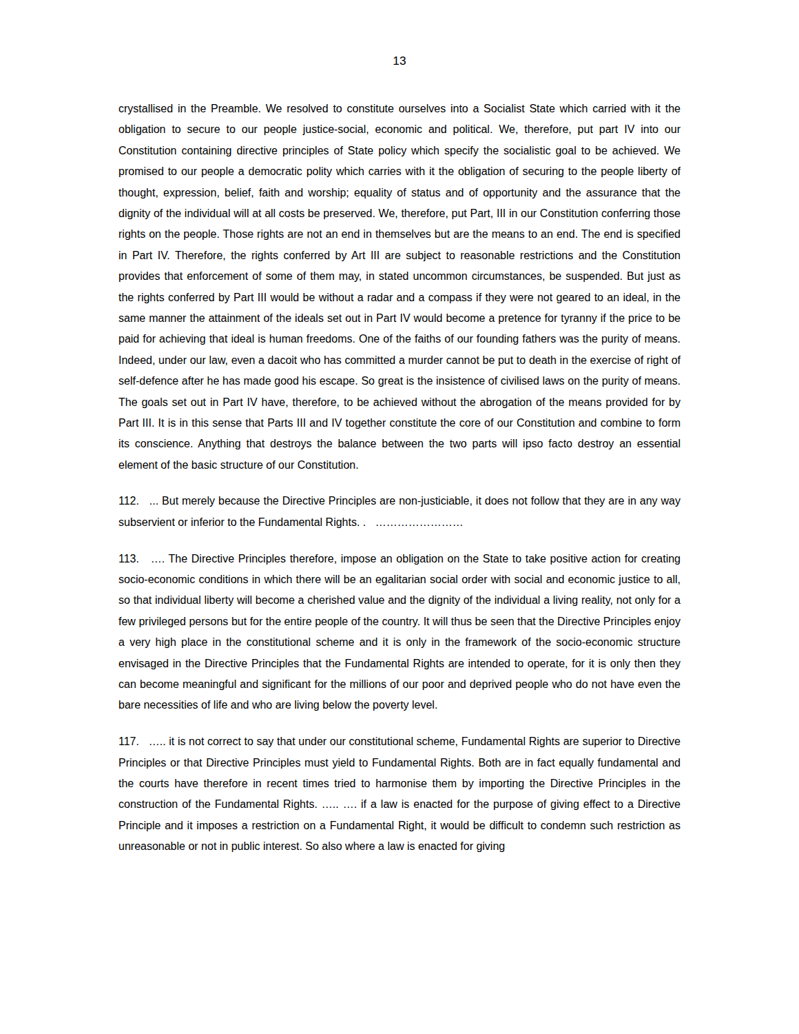13
crystallised in the Preamble. We resolved to constitute ourselves into a Socialist State which carried with it the obligation to secure to our people justice-social, economic and political. We, therefore, put part IV into our Constitution containing directive principles of State policy which specify the socialistic goal to be achieved. We promised to our people a democratic polity which carries with it the obligation of securing to the people liberty of thought, expression, belief, faith and worship; equality of status and of opportunity and the assurance that the dignity of the individual will at all costs be preserved. We, therefore, put Part, III in our Constitution conferring those rights on the people. Those rights are not an end in themselves but are the means to an end. The end is specified in Part IV. Therefore, the rights conferred by Art III are subject to reasonable restrictions and the Constitution provides that enforcement of some of them may, in stated uncommon circumstances, be suspended. But just as the rights conferred by Part III would be without a radar and a compass if they were not geared to an ideal, in the same manner the attainment of the ideals set out in Part IV would become a pretence for tyranny if the price to be paid for achieving that ideal is human freedoms. One of the faiths of our founding fathers was the purity of means. Indeed, under our law, even a dacoit who has committed a murder cannot be put to death in the exercise of right of self-defence after he has made good his escape. So great is the insistence of civilised laws on the purity of means. The goals set out in Part IV have, therefore, to be achieved without the abrogation of the means provided for by Part III. It is in this sense that Parts III and IV together constitute the core of our Constitution and combine to form its conscience. Anything that destroys the balance between the two parts will ipso facto destroy an essential element of the basic structure of our Constitution.
112. ... But merely because the Directive Principles are non-justiciable, it does not follow that they are in any way subservient or inferior to the Fundamental Rights. . ……………………
113. …. The Directive Principles therefore, impose an obligation on the State to take positive action for creating socio-economic conditions in which there will be an egalitarian social order with social and economic justice to all, so that individual liberty will become a cherished value and the dignity of the individual a living reality, not only for a few privileged persons but for the entire people of the country. It will thus be seen that the Directive Principles enjoy a very high place in the constitutional scheme and it is only in the framework of the socio-economic structure envisaged in the Directive Principles that the Fundamental Rights are intended to operate, for it is only then they can become meaningful and significant for the millions of our poor and deprived people who do not have even the bare necessities of life and who are living below the poverty level.
117. ….. it is not correct to say that under our constitutional scheme, Fundamental Rights are superior to Directive Principles or that Directive Principles must yield to Fundamental Rights. Both are in fact equally fundamental and the courts have therefore in recent times tried to harmonise them by importing the Directive Principles in the construction of the Fundamental Rights. ….. …. if a law is enacted for the purpose of giving effect to a Directive Principle and it imposes a restriction on a Fundamental Right, it would be difficult to condemn such restriction as unreasonable or not in public interest. So also where a law is enacted for giving